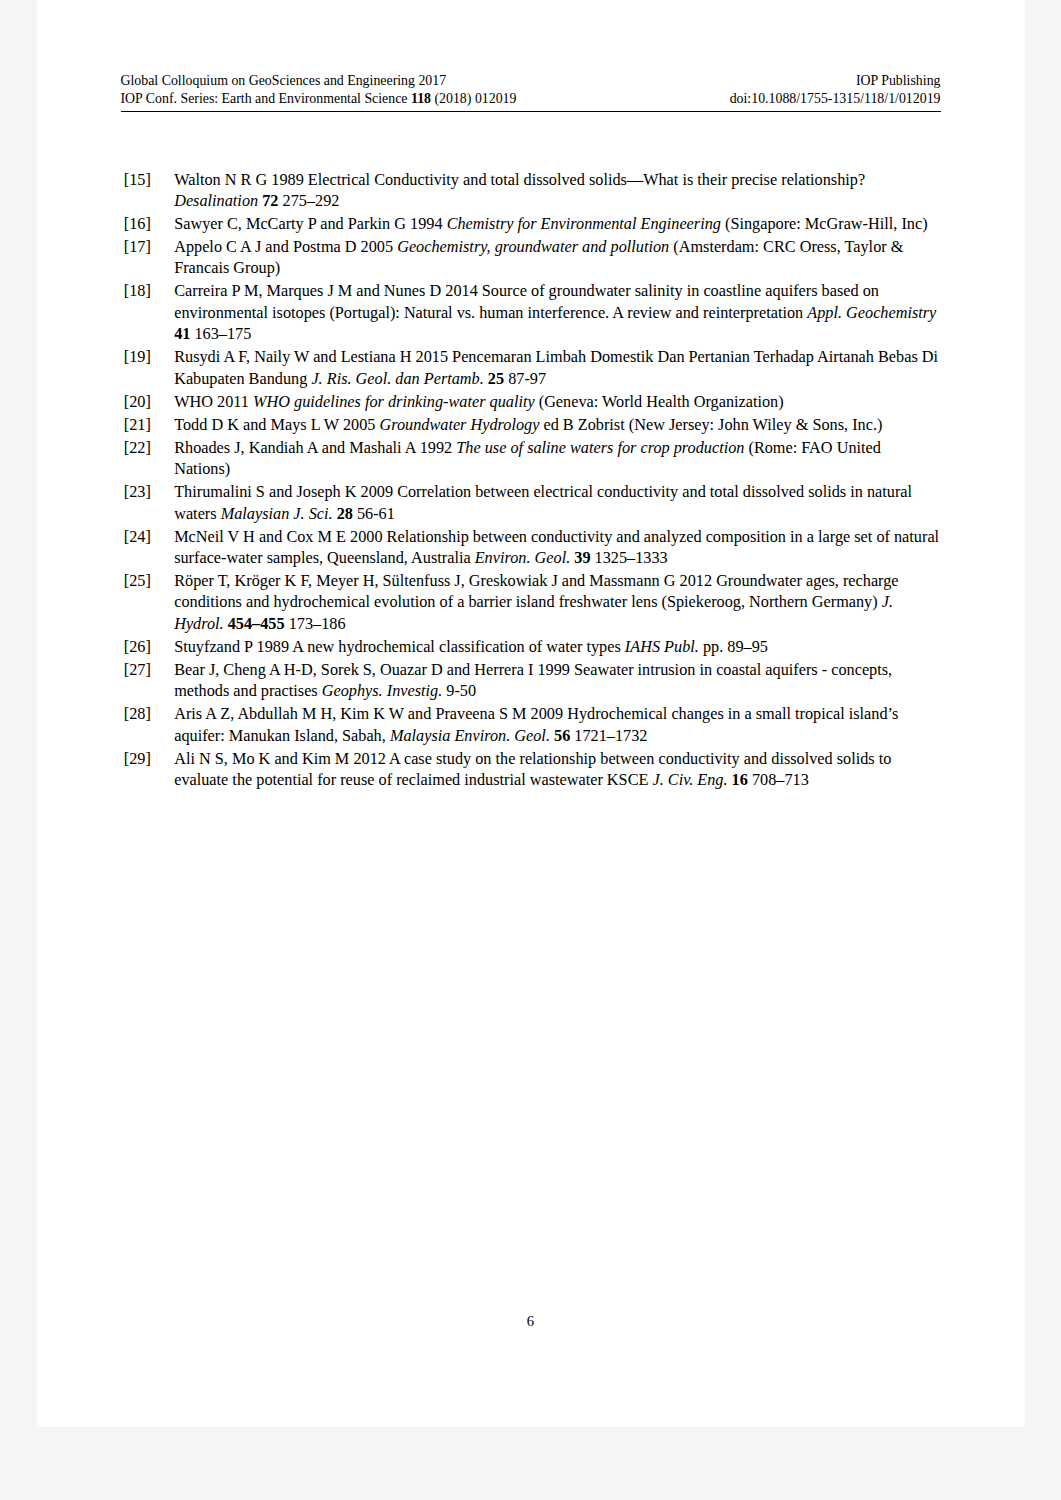Global Colloquium on GeoSciences and Engineering 2017
IOP Publishing
IOP Conf. Series: Earth and Environmental Science 118 (2018) 012019
doi:10.1088/1755-1315/118/1/012019
[15]
Walton N R G 1989 Electrical Conductivity and total dissolved solids—What is their precise relationship? Desalination 72 275–292
[16]
Sawyer C, McCarty P and Parkin G 1994 Chemistry for Environmental Engineering (Singapore: McGraw-Hill, Inc)
[17]
Appelo C A J and Postma D 2005 Geochemistry, groundwater and pollution (Amsterdam: CRC Oress, Taylor & Francais Group)
[18]
Carreira P M, Marques J M and Nunes D 2014 Source of groundwater salinity in coastline aquifers based on environmental isotopes (Portugal): Natural vs. human interference. A review and reinterpretation Appl. Geochemistry 41 163–175
[19]
Rusydi A F, Naily W and Lestiana H 2015 Pencemaran Limbah Domestik Dan Pertanian Terhadap Airtanah Bebas Di Kabupaten Bandung J. Ris. Geol. dan Pertamb. 25 87-97
[20]
WHO 2011 WHO guidelines for drinking-water quality (Geneva: World Health Organization)
[21]
Todd D K and Mays L W 2005 Groundwater Hydrology ed B Zobrist (New Jersey: John Wiley & Sons, Inc.)
[22]
Rhoades J, Kandiah A and Mashali A 1992 The use of saline waters for crop production (Rome: FAO United Nations)
[23]
Thirumalini S and Joseph K 2009 Correlation between electrical conductivity and total dissolved solids in natural waters Malaysian J. Sci. 28 56-61
[24]
McNeil V H and Cox M E 2000 Relationship between conductivity and analyzed composition in a large set of natural surface-water samples, Queensland, Australia Environ. Geol. 39 1325–1333
[25]
Röper T, Kröger K F, Meyer H, Sültenfuss J, Greskowiak J and Massmann G 2012 Groundwater ages, recharge conditions and hydrochemical evolution of a barrier island freshwater lens (Spiekeroog, Northern Germany) J. Hydrol. 454–455 173–186
[26]
Stuyfzand P 1989 A new hydrochemical classification of water types IAHS Publ. pp. 89–95
[27]
Bear J, Cheng A H-D, Sorek S, Ouazar D and Herrera I 1999 Seawater intrusion in coastal aquifers - concepts, methods and practises Geophys. Investig. 9-50
[28]
Aris A Z, Abdullah M H, Kim K W and Praveena S M 2009 Hydrochemical changes in a small tropical island’s aquifer: Manukan Island, Sabah, Malaysia Environ. Geol. 56 1721–1732
[29]
Ali N S, Mo K and Kim M 2012 A case study on the relationship between conductivity and dissolved solids to evaluate the potential for reuse of reclaimed industrial wastewater KSCE J. Civ. Eng. 16 708–713
6